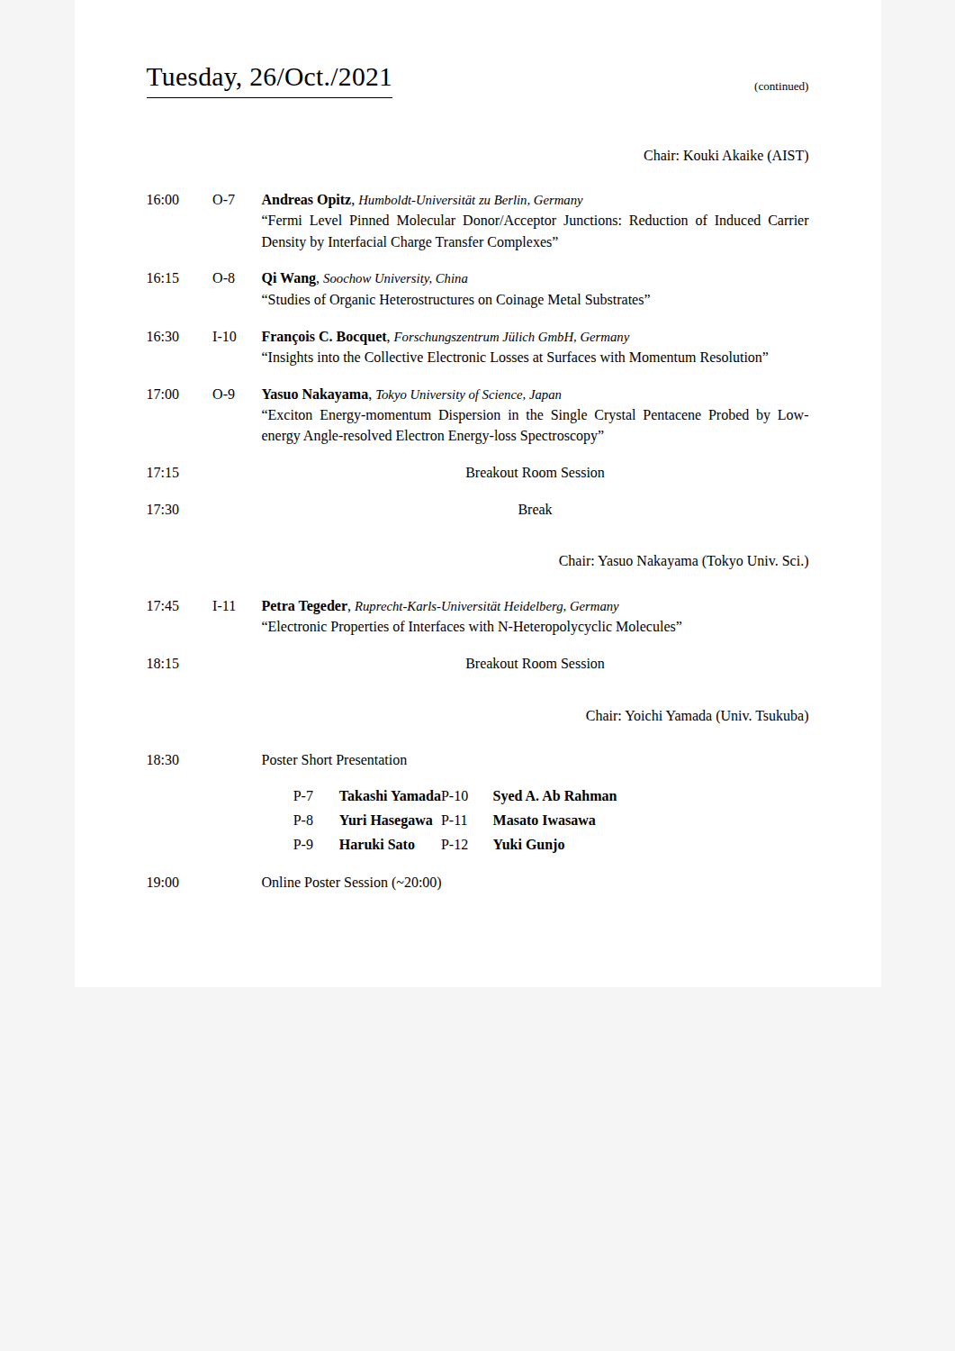Tuesday, 26/Oct./2021
(continued)
Chair: Kouki Akaike (AIST)
| 16:00 | O-7 | Andreas Opitz , Humboldt-Universität zu Berlin, Germany “Fermi Level Pinned Molecular Donor/Acceptor Junctions: Reduction of Induced Carrier Density by Interfacial Charge Transfer Complexes” |
| 16:15 | O-8 | Qi Wang , Soochow University, China “Studies of Organic Heterostructures on Coinage Metal Substrates” |
| 16:30 | I-10 | François C. Bocquet , Forschungszentrum Jülich GmbH, Germany “Insights into the Collective Electronic Losses at Surfaces with Momentum Resolution” |
| 17:00 | O-9 | Yasuo Nakayama , Tokyo University of Science, Japan “Exciton Energy-momentum Dispersion in the Single Crystal Pentacene Probed by Low-energy Angle-resolved Electron Energy-loss Spectroscopy” |
| 17:15 | | Breakout Room Session |
| 17:30 | | Break |
Chair: Yasuo Nakayama (Tokyo Univ. Sci.)
| 17:45 | I-11 | Petra Tegeder , Ruprecht-Karls-Universität Heidelberg, Germany “Electronic Properties of Interfaces with N-Heteropolycyclic Molecules” |
| 18:15 | | Breakout Room Session |
Chair: Yoichi Yamada (Univ. Tsukuba)
| 18:30 | | Poster Short Presentation / P-7 / Takashi Yamada / P-10 / Syed A. Ab Rahman / / P-8 / Yuri Hasegawa / P-11 / Masato Iwasawa / / P-9 / Haruki Sato / P-12 / Yuki Gunjo / |
| 19:00 | | Online Poster Session (~20:00) |